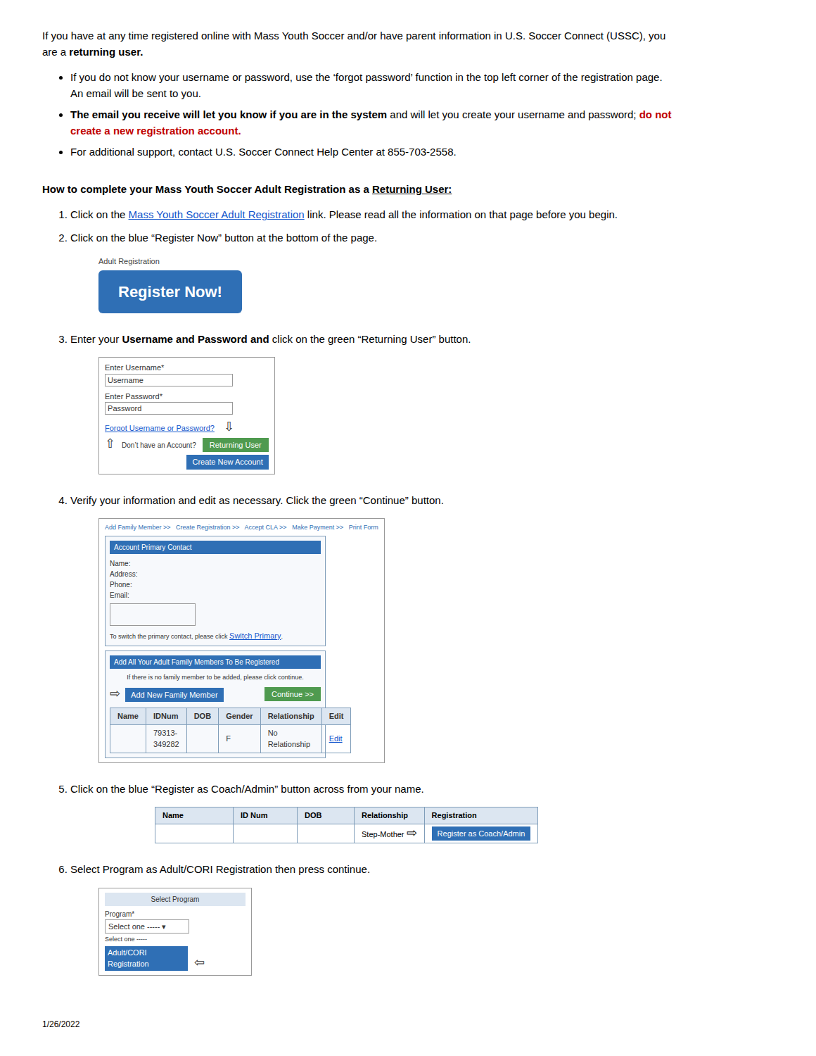If you have at any time registered online with Mass Youth Soccer and/or have parent information in U.S. Soccer Connect (USSC), you are a returning user.
If you do not know your username or password, use the ‘forgot password’ function in the top left corner of the registration page. An email will be sent to you.
The email you receive will let you know if you are in the system and will let you create your username and password; do not create a new registration account.
For additional support, contact U.S. Soccer Connect Help Center at 855-703-2558.
How to complete your Mass Youth Soccer Adult Registration as a Returning User:
Click on the Mass Youth Soccer Adult Registration link. Please read all the information on that page before you begin.
Click on the blue “Register Now” button at the bottom of the page.
Adult Registration
Register Now!
Enter your Username and Password and click on the green “Returning User” button.
Enter Username*
Username
Enter Password*
Password
Forgot Username or Password? ⇩
⇧ Don’t have an Account? Returning User
Create New Account
Verify your information and edit as necessary. Click the green “Continue” button.
Add Family Member >> Create Registration >> Accept CLA >> Make Payment >> Print Form
Account Primary Contact
Name:
Address:
Phone:
Email:
To switch the primary contact, please click Switch Primary.
Add All Your Adult Family Members To Be Registered
If there is no family member to be added, please click continue.
⇨ Add New Family Member Continue >>
| Name | IDNum | DOB | Gender | Relationship | Edit |
| --- | --- | --- | --- | --- | --- |
| | 79313-349282 | | F | No Relationship | Edit |
Click on the blue “Register as Coach/Admin” button across from your name.
| Name | ID Num | DOB | Relationship | Registration |
| --- | --- | --- | --- | --- |
| | | | Step-Mother ⇨ | Register as Coach/Admin |
Select Program as Adult/CORI Registration then press continue.
Select Program
Program*
Select one ----- ▾
Select one -----
Adult/CORI Registration ⇦
1/26/2022